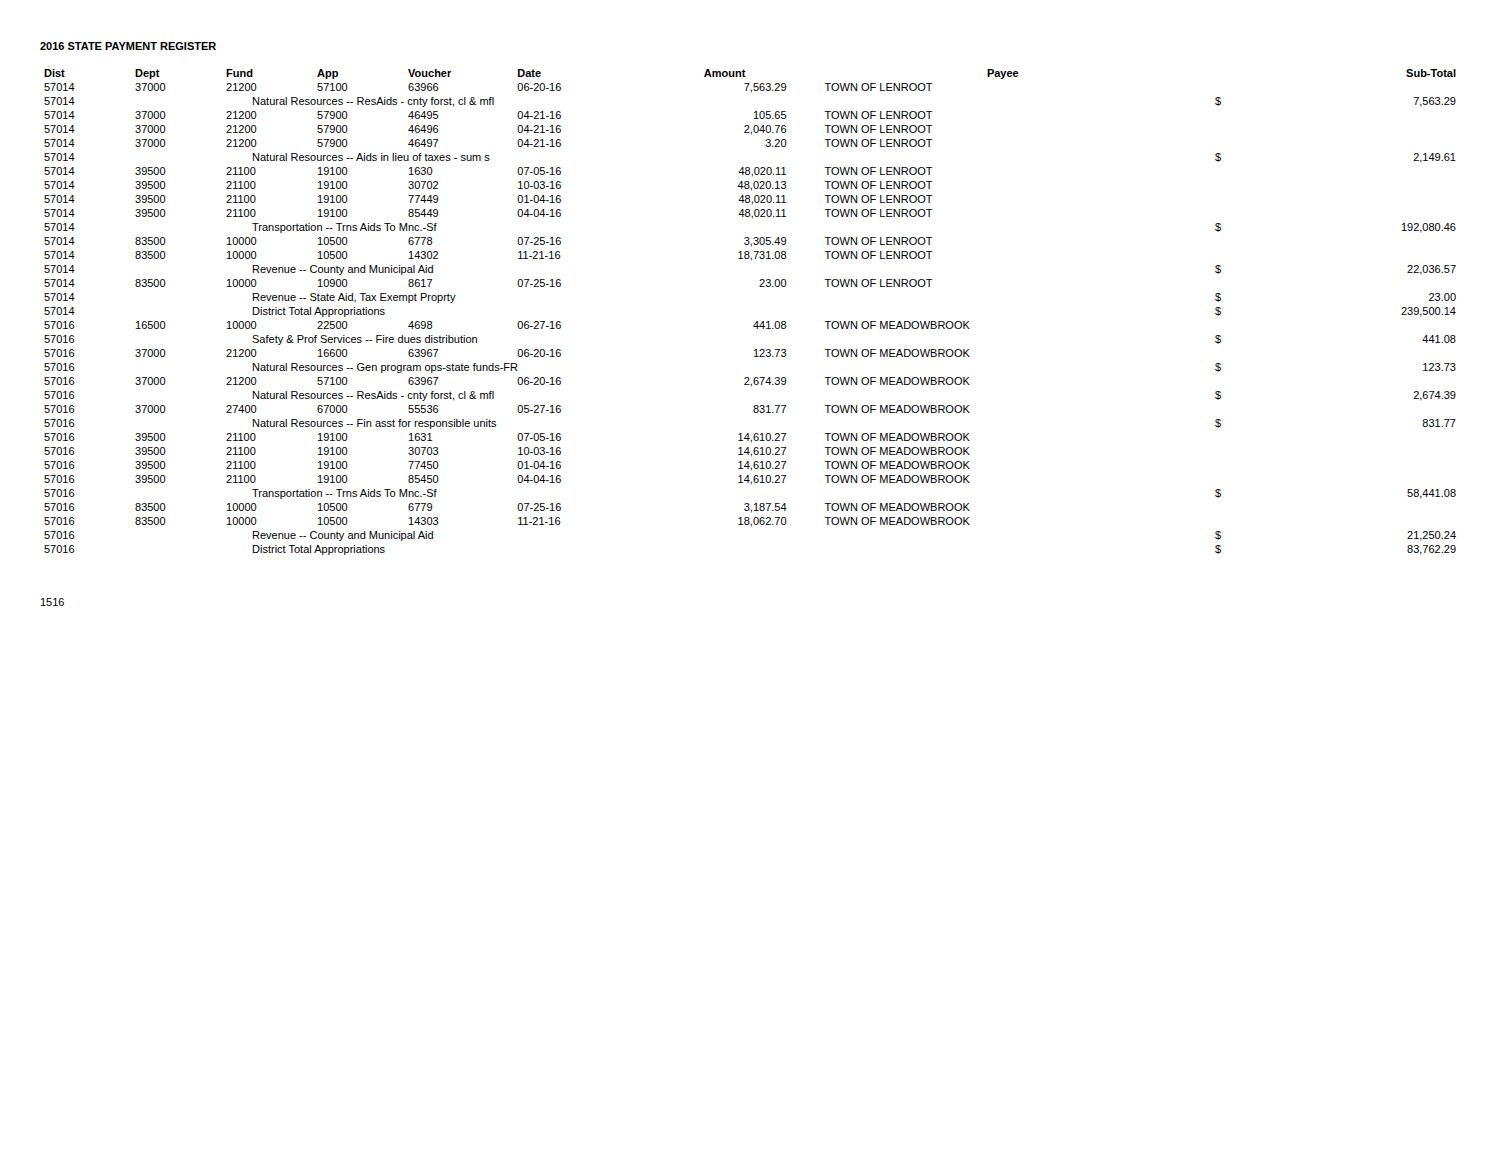2016 STATE PAYMENT REGISTER
| Dist | Dept | Fund | App | Voucher | Date | Amount | Payee | Sub-Total |
| --- | --- | --- | --- | --- | --- | --- | --- | --- |
| 57014 | 37000 | 21200 | 57100 | 63966 | 06-20-16 | 7,563.29 | TOWN OF LENROOT | | |
| 57014 | | Natural Resources -- ResAids - cnty forst, cl & mfl | | $ | 7,563.29 |
| 57014 | 37000 | 21200 | 57900 | 46495 | 04-21-16 | 105.65 | TOWN OF LENROOT | | |
| 57014 | 37000 | 21200 | 57900 | 46496 | 04-21-16 | 2,040.76 | TOWN OF LENROOT | | |
| 57014 | 37000 | 21200 | 57900 | 46497 | 04-21-16 | 3.20 | TOWN OF LENROOT | | |
| 57014 | | Natural Resources -- Aids in lieu of taxes - sum s | | $ | 2,149.61 |
| 57014 | 39500 | 21100 | 19100 | 1630 | 07-05-16 | 48,020.11 | TOWN OF LENROOT | | |
| 57014 | 39500 | 21100 | 19100 | 30702 | 10-03-16 | 48,020.13 | TOWN OF LENROOT | | |
| 57014 | 39500 | 21100 | 19100 | 77449 | 01-04-16 | 48,020.11 | TOWN OF LENROOT | | |
| 57014 | 39500 | 21100 | 19100 | 85449 | 04-04-16 | 48,020.11 | TOWN OF LENROOT | | |
| 57014 | | Transportation -- Trns Aids To Mnc.-Sf | | $ | 192,080.46 |
| 57014 | 83500 | 10000 | 10500 | 6778 | 07-25-16 | 3,305.49 | TOWN OF LENROOT | | |
| 57014 | 83500 | 10000 | 10500 | 14302 | 11-21-16 | 18,731.08 | TOWN OF LENROOT | | |
| 57014 | | Revenue -- County and Municipal Aid | | $ | 22,036.57 |
| 57014 | 83500 | 10000 | 10900 | 8617 | 07-25-16 | 23.00 | TOWN OF LENROOT | | |
| 57014 | | Revenue -- State Aid, Tax Exempt Proprty | | $ | 23.00 |
| 57014 | | District Total Appropriations | | $ | 239,500.14 |
| 57016 | 16500 | 10000 | 22500 | 4698 | 06-27-16 | 441.08 | TOWN OF MEADOWBROOK | | |
| 57016 | | Safety & Prof Services -- Fire dues distribution | | $ | 441.08 |
| 57016 | 37000 | 21200 | 16600 | 63967 | 06-20-16 | 123.73 | TOWN OF MEADOWBROOK | | |
| 57016 | | Natural Resources -- Gen program ops-state funds-FR | | $ | 123.73 |
| 57016 | 37000 | 21200 | 57100 | 63967 | 06-20-16 | 2,674.39 | TOWN OF MEADOWBROOK | | |
| 57016 | | Natural Resources -- ResAids - cnty forst, cl & mfl | | $ | 2,674.39 |
| 57016 | 37000 | 27400 | 67000 | 55536 | 05-27-16 | 831.77 | TOWN OF MEADOWBROOK | | |
| 57016 | | Natural Resources -- Fin asst for responsible units | | $ | 831.77 |
| 57016 | 39500 | 21100 | 19100 | 1631 | 07-05-16 | 14,610.27 | TOWN OF MEADOWBROOK | | |
| 57016 | 39500 | 21100 | 19100 | 30703 | 10-03-16 | 14,610.27 | TOWN OF MEADOWBROOK | | |
| 57016 | 39500 | 21100 | 19100 | 77450 | 01-04-16 | 14,610.27 | TOWN OF MEADOWBROOK | | |
| 57016 | 39500 | 21100 | 19100 | 85450 | 04-04-16 | 14,610.27 | TOWN OF MEADOWBROOK | | |
| 57016 | | Transportation -- Trns Aids To Mnc.-Sf | | $ | 58,441.08 |
| 57016 | 83500 | 10000 | 10500 | 6779 | 07-25-16 | 3,187.54 | TOWN OF MEADOWBROOK | | |
| 57016 | 83500 | 10000 | 10500 | 14303 | 11-21-16 | 18,062.70 | TOWN OF MEADOWBROOK | | |
| 57016 | | Revenue -- County and Municipal Aid | | $ | 21,250.24 |
| 57016 | | District Total Appropriations | | $ | 83,762.29 |
1516